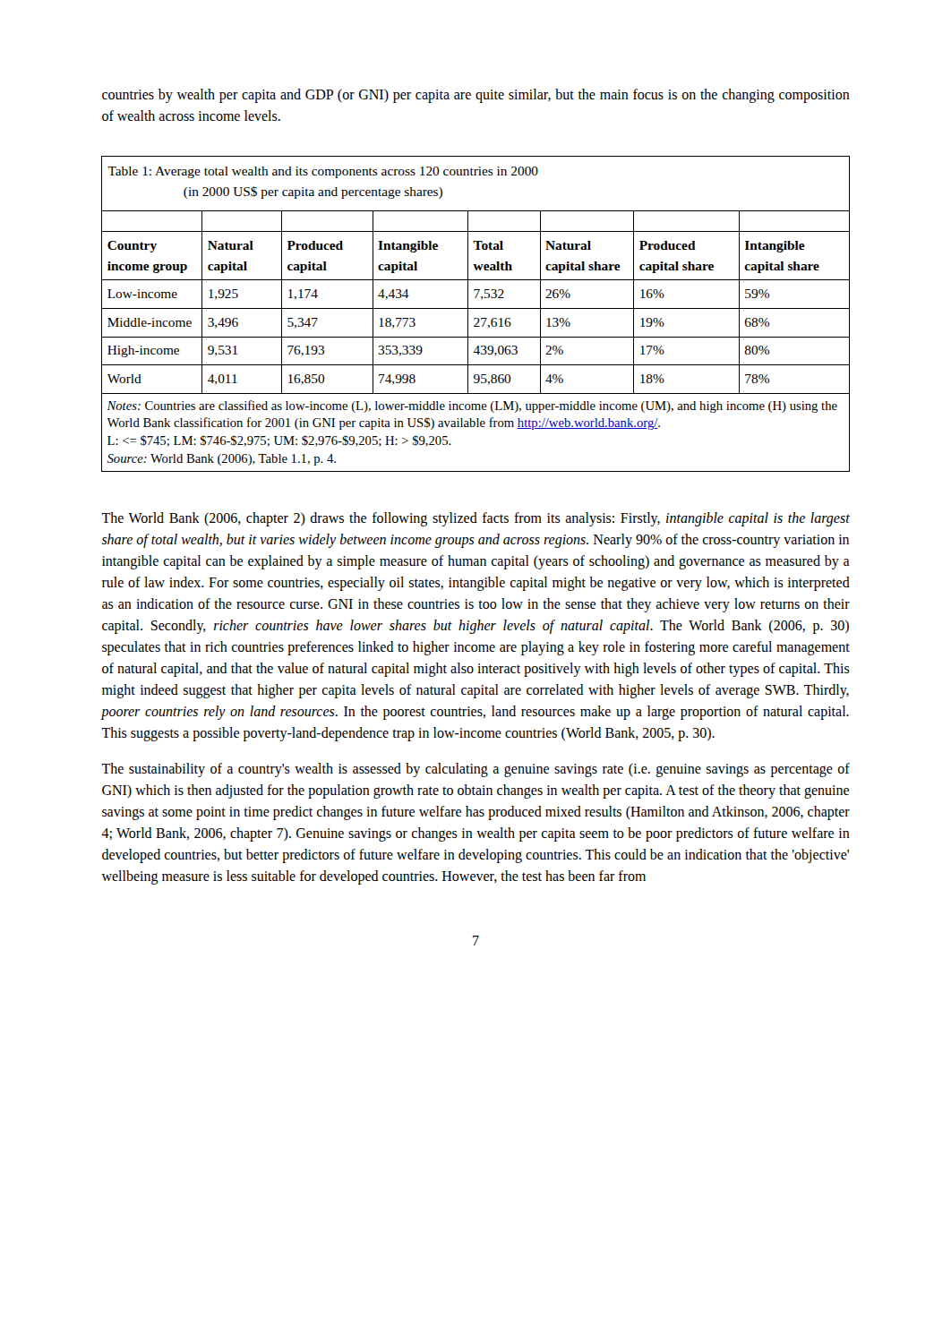countries by wealth per capita and GDP (or GNI) per capita are quite similar, but the main focus is on the changing composition of wealth across income levels.
Table 1: Average total wealth and its components across 120 countries in 2000 (in 2000 US$ per capita and percentage shares)
| Country income group | Natural capital | Produced capital | Intangible capital | Total wealth | Natural capital share | Produced capital share | Intangible capital share |
| --- | --- | --- | --- | --- | --- | --- | --- |
| Low-income | 1,925 | 1,174 | 4,434 | 7,532 | 26% | 16% | 59% |
| Middle-income | 3,496 | 5,347 | 18,773 | 27,616 | 13% | 19% | 68% |
| High-income | 9,531 | 76,193 | 353,339 | 439,063 | 2% | 17% | 80% |
| World | 4,011 | 16,850 | 74,998 | 95,860 | 4% | 18% | 78% |
| Notes: Countries are classified as low-income (L), lower-middle income (LM), upper-middle income (UM), and high income (H) using the World Bank classification for 2001 (in GNI per capita in US$) available from http://web.world.bank.org/ . L: <= $745; LM: $746-$2,975; UM: $2,976-$9,205; H: > $9,205. Source: World Bank (2006), Table 1.1, p. 4. |
The World Bank (2006, chapter 2) draws the following stylized facts from its analysis: Firstly, intangible capital is the largest share of total wealth, but it varies widely between income groups and across regions. Nearly 90% of the cross-country variation in intangible capital can be explained by a simple measure of human capital (years of schooling) and governance as measured by a rule of law index. For some countries, especially oil states, intangible capital might be negative or very low, which is interpreted as an indication of the resource curse. GNI in these countries is too low in the sense that they achieve very low returns on their capital. Secondly, richer countries have lower shares but higher levels of natural capital. The World Bank (2006, p. 30) speculates that in rich countries preferences linked to higher income are playing a key role in fostering more careful management of natural capital, and that the value of natural capital might also interact positively with high levels of other types of capital. This might indeed suggest that higher per capita levels of natural capital are correlated with higher levels of average SWB. Thirdly, poorer countries rely on land resources. In the poorest countries, land resources make up a large proportion of natural capital. This suggests a possible poverty-land-dependence trap in low-income countries (World Bank, 2005, p. 30).
The sustainability of a country's wealth is assessed by calculating a genuine savings rate (i.e. genuine savings as percentage of GNI) which is then adjusted for the population growth rate to obtain changes in wealth per capita. A test of the theory that genuine savings at some point in time predict changes in future welfare has produced mixed results (Hamilton and Atkinson, 2006, chapter 4; World Bank, 2006, chapter 7). Genuine savings or changes in wealth per capita seem to be poor predictors of future welfare in developed countries, but better predictors of future welfare in developing countries. This could be an indication that the 'objective' wellbeing measure is less suitable for developed countries. However, the test has been far from
7